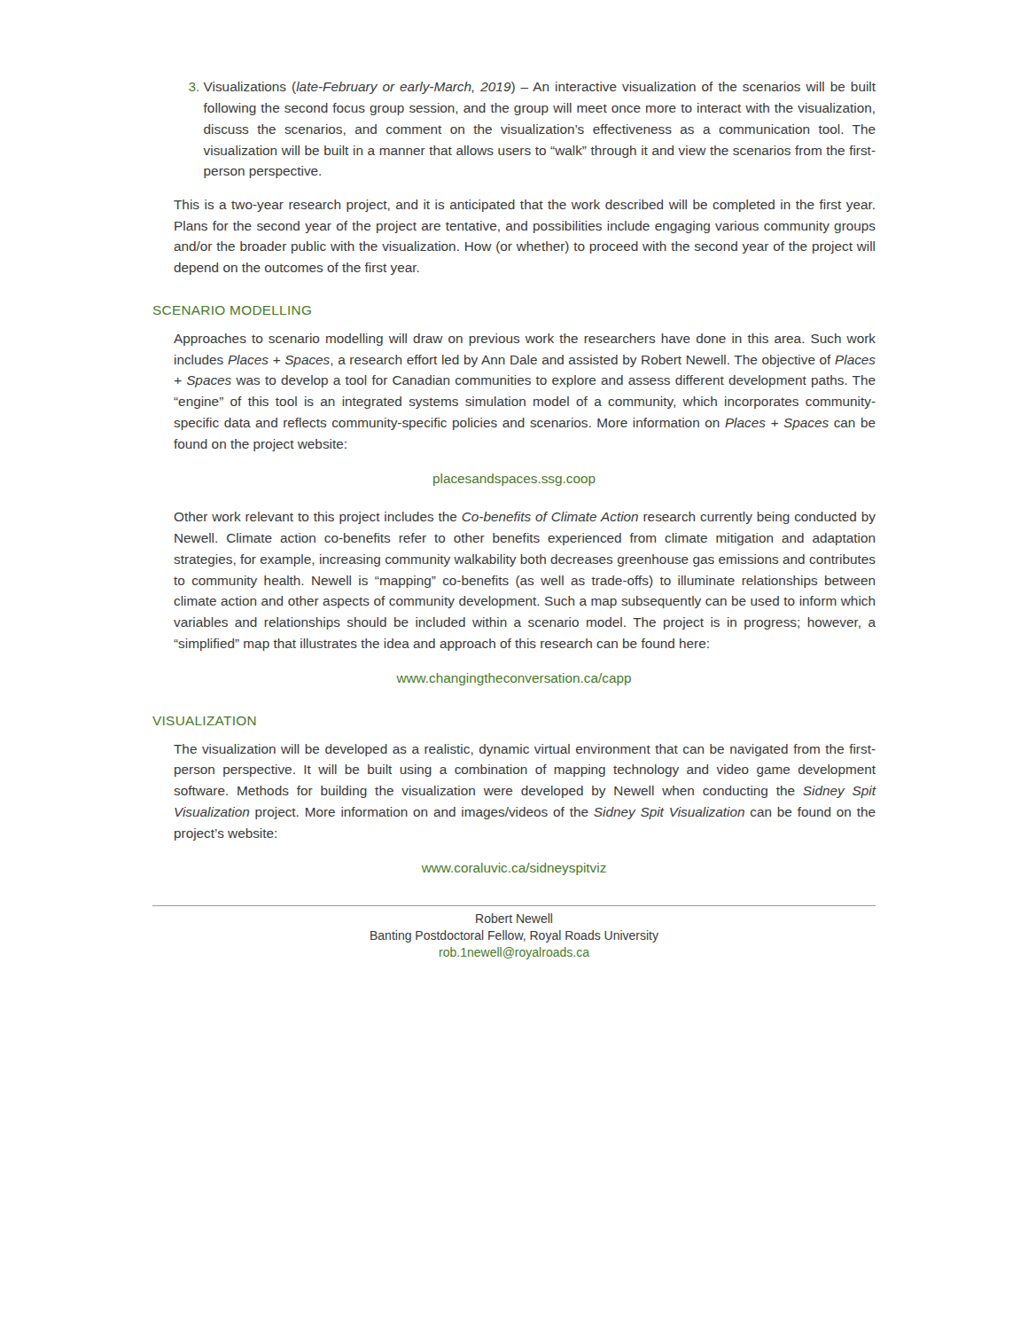Visualizations (late-February or early-March, 2019) – An interactive visualization of the scenarios will be built following the second focus group session, and the group will meet once more to interact with the visualization, discuss the scenarios, and comment on the visualization’s effectiveness as a communication tool. The visualization will be built in a manner that allows users to “walk” through it and view the scenarios from the first-person perspective.
This is a two-year research project, and it is anticipated that the work described will be completed in the first year. Plans for the second year of the project are tentative, and possibilities include engaging various community groups and/or the broader public with the visualization. How (or whether) to proceed with the second year of the project will depend on the outcomes of the first year.
SCENARIO MODELLING
Approaches to scenario modelling will draw on previous work the researchers have done in this area. Such work includes Places + Spaces, a research effort led by Ann Dale and assisted by Robert Newell. The objective of Places + Spaces was to develop a tool for Canadian communities to explore and assess different development paths. The “engine” of this tool is an integrated systems simulation model of a community, which incorporates community-specific data and reflects community-specific policies and scenarios. More information on Places + Spaces can be found on the project website:
placesandspaces.ssg.coop
Other work relevant to this project includes the Co-benefits of Climate Action research currently being conducted by Newell. Climate action co-benefits refer to other benefits experienced from climate mitigation and adaptation strategies, for example, increasing community walkability both decreases greenhouse gas emissions and contributes to community health. Newell is “mapping” co-benefits (as well as trade-offs) to illuminate relationships between climate action and other aspects of community development. Such a map subsequently can be used to inform which variables and relationships should be included within a scenario model. The project is in progress; however, a “simplified” map that illustrates the idea and approach of this research can be found here:
www.changingtheconversation.ca/capp
VISUALIZATION
The visualization will be developed as a realistic, dynamic virtual environment that can be navigated from the first-person perspective. It will be built using a combination of mapping technology and video game development software. Methods for building the visualization were developed by Newell when conducting the Sidney Spit Visualization project. More information on and images/videos of the Sidney Spit Visualization can be found on the project’s website:
www.coraluvic.ca/sidneyspitviz
Robert Newell
Banting Postdoctoral Fellow, Royal Roads University
rob.1newell@royalroads.ca